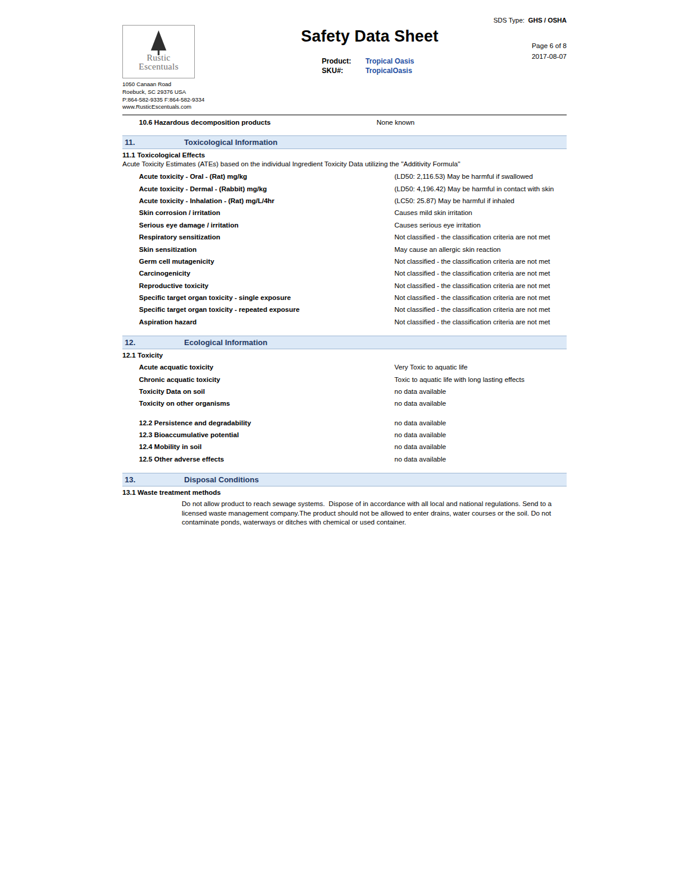SDS Type: GHS / OSHA
Rustic
Escentuals
1050 Canaan Road
Roebuck, SC 29376 USA
P:864-582-9335 F:864-582-9334
www.RusticEscentuals.com
Safety Data Sheet
| Product: | Tropical Oasis |
| SKU#: | TropicalOasis |
Page 6 of 8
2017-08-07
10.6 Hazardous decomposition products
None known
11. Toxicological Information
11.1 Toxicological Effects
Acute Toxicity Estimates (ATEs) based on the individual Ingredient Toxicity Data utilizing the "Additivity Formula"
Acute toxicity - Oral - (Rat) mg/kg
(LD50: 2,116.53) May be harmful if swallowed
Acute toxicity - Dermal - (Rabbit) mg/kg
(LD50: 4,196.42) May be harmful in contact with skin
Acute toxicity - Inhalation - (Rat) mg/L/4hr
(LC50: 25.87) May be harmful if inhaled
Skin corrosion / irritation
Causes mild skin irritation
Serious eye damage / irritation
Causes serious eye irritation
Respiratory sensitization
Not classified - the classification criteria are not met
Skin sensitization
May cause an allergic skin reaction
Germ cell mutagenicity
Not classified - the classification criteria are not met
Carcinogenicity
Not classified - the classification criteria are not met
Reproductive toxicity
Not classified - the classification criteria are not met
Specific target organ toxicity - single exposure
Not classified - the classification criteria are not met
Specific target organ toxicity - repeated exposure
Not classified - the classification criteria are not met
Aspiration hazard
Not classified - the classification criteria are not met
12. Ecological Information
12.1 Toxicity
Acute acquatic toxicity
Very Toxic to aquatic life
Chronic acquatic toxicity
Toxic to aquatic life with long lasting effects
Toxicity Data on soil
no data available
Toxicity on other organisms
no data available
12.2 Persistence and degradability
no data available
12.3 Bioaccumulative potential
no data available
12.4 Mobility in soil
no data available
12.5 Other adverse effects
no data available
13. Disposal Conditions
13.1 Waste treatment methods
Do not allow product to reach sewage systems. Dispose of in accordance with all local and national regulations. Send to a licensed waste management company.The product should not be allowed to enter drains, water courses or the soil. Do not contaminate ponds, waterways or ditches with chemical or used container.